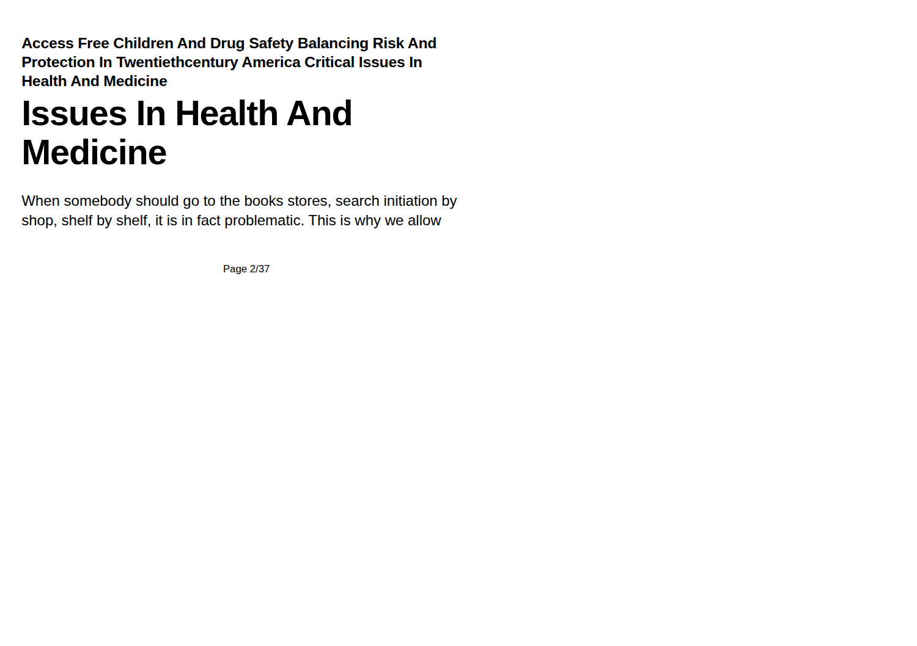Access Free Children And Drug Safety Balancing Risk And Protection In Twentiethcentury America Critical Issues In Health And Medicine
Issues In Health And Medicine
When somebody should go to the books stores, search initiation by shop, shelf by shelf, it is in fact problematic. This is why we allow
Page 2/37